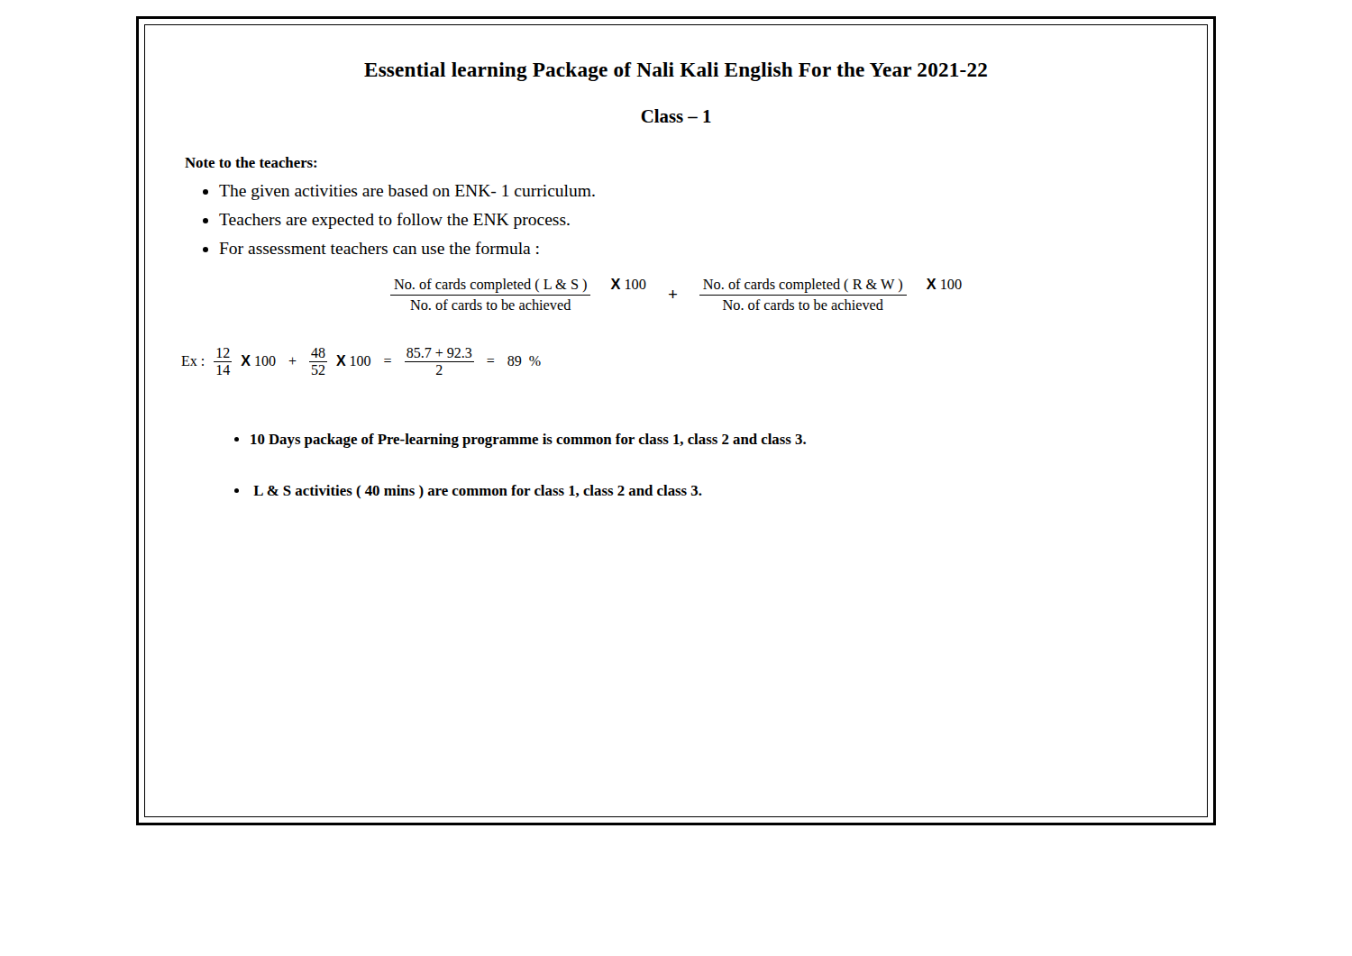Essential learning Package of Nali Kali English For the Year 2021-22
Class – 1
Note to the teachers:
The given activities are based on ENK- 1 curriculum.
Teachers are expected to follow the ENK process.
For assessment teachers can use the formula :
No. of cards completed ( L & S ) No. of cards to be achieved X 100 + No. of cards completed ( R & W ) No. of cards to be achieved X 100
Ex : 12 14 X 100 + 48 52 X 100 = 85.7 + 92.3 2 = 89 %
10 Days package of Pre-learning programme is common for class 1, class 2 and class 3.
L & S activities ( 40 mins ) are common for class 1, class 2 and class 3.